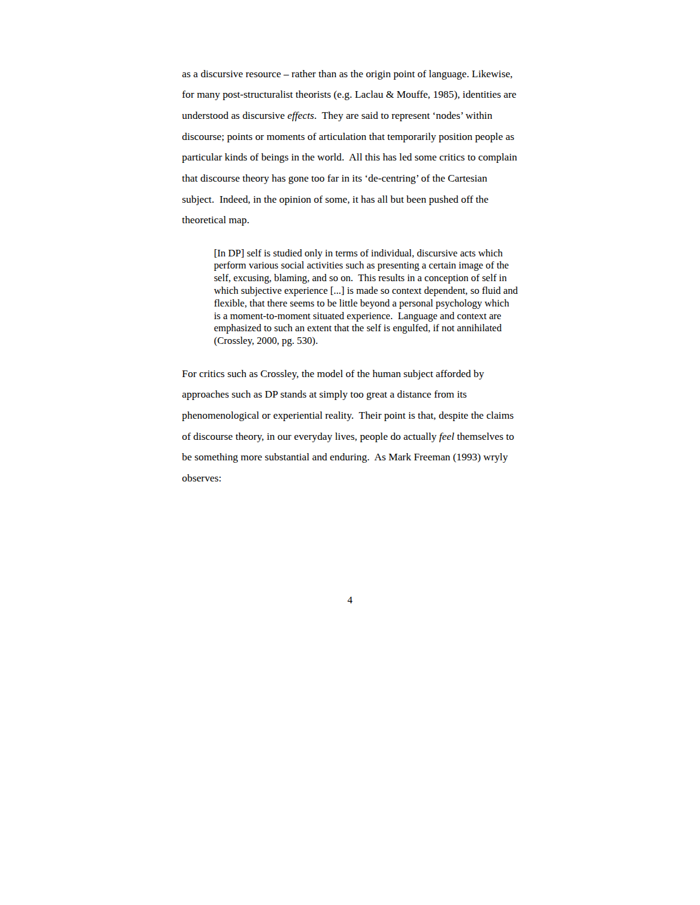as a discursive resource – rather than as the origin point of language. Likewise, for many post-structuralist theorists (e.g. Laclau & Mouffe, 1985), identities are understood as discursive effects. They are said to represent ‘nodes’ within discourse; points or moments of articulation that temporarily position people as particular kinds of beings in the world. All this has led some critics to complain that discourse theory has gone too far in its ‘de-centring’ of the Cartesian subject. Indeed, in the opinion of some, it has all but been pushed off the theoretical map.
[In DP] self is studied only in terms of individual, discursive acts which perform various social activities such as presenting a certain image of the self, excusing, blaming, and so on. This results in a conception of self in which subjective experience [...] is made so context dependent, so fluid and flexible, that there seems to be little beyond a personal psychology which is a moment-to-moment situated experience. Language and context are emphasized to such an extent that the self is engulfed, if not annihilated (Crossley, 2000, pg. 530).
For critics such as Crossley, the model of the human subject afforded by approaches such as DP stands at simply too great a distance from its phenomenological or experiential reality. Their point is that, despite the claims of discourse theory, in our everyday lives, people do actually feel themselves to be something more substantial and enduring. As Mark Freeman (1993) wryly observes:
4